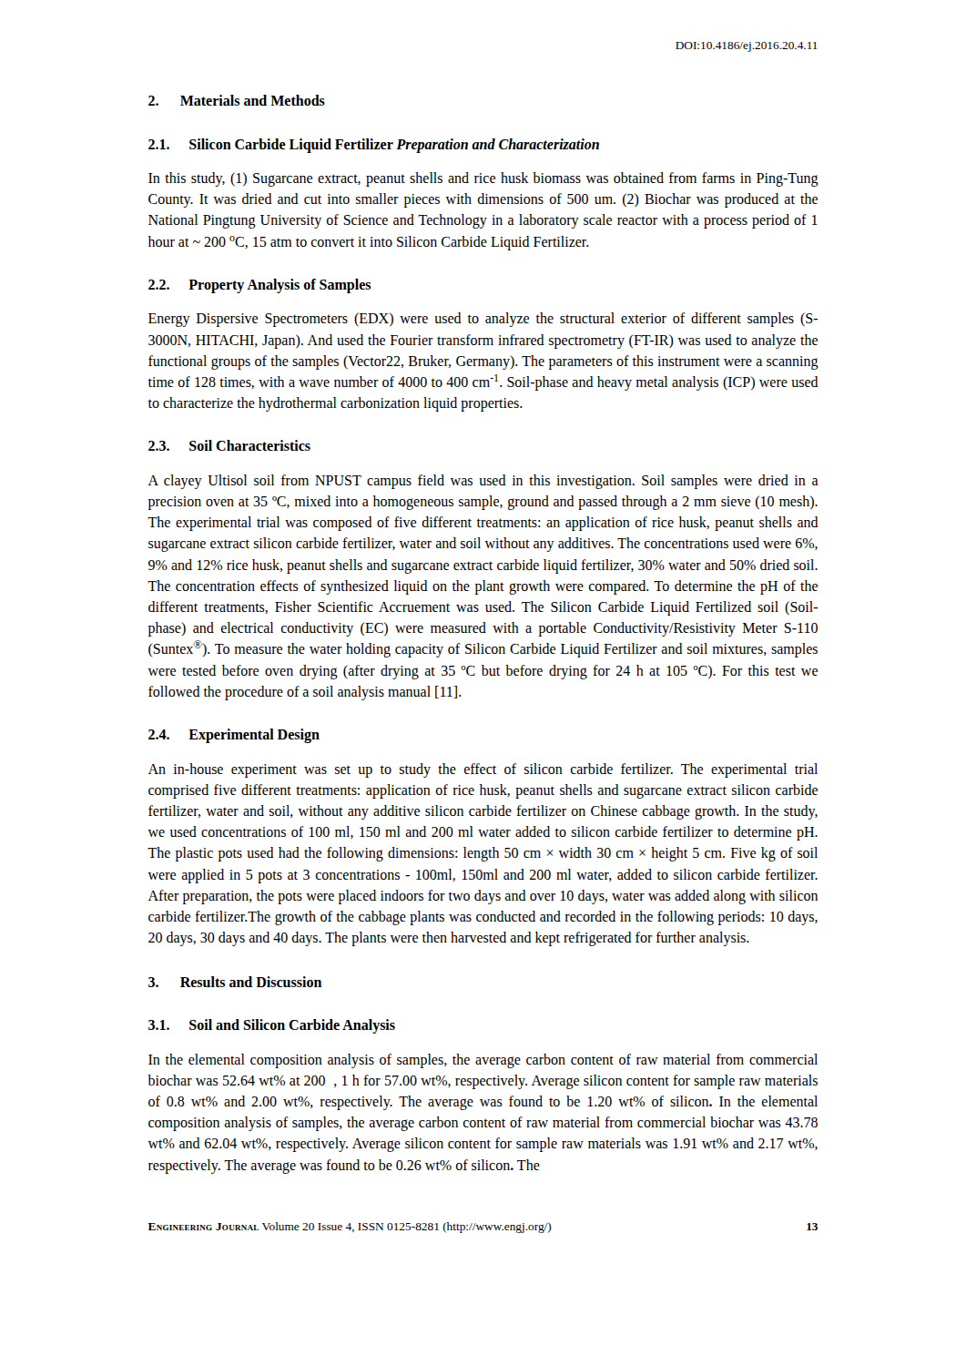DOI:10.4186/ej.2016.20.4.11
2. Materials and Methods
2.1. Silicon Carbide Liquid Fertilizer Preparation and Characterization
In this study, (1) Sugarcane extract, peanut shells and rice husk biomass was obtained from farms in Ping-Tung County. It was dried and cut into smaller pieces with dimensions of 500 um. (2) Biochar was produced at the National Pingtung University of Science and Technology in a laboratory scale reactor with a process period of 1 hour at ~ 200 oC, 15 atm to convert it into Silicon Carbide Liquid Fertilizer.
2.2. Property Analysis of Samples
Energy Dispersive Spectrometers (EDX) were used to analyze the structural exterior of different samples (S-3000N, HITACHI, Japan). And used the Fourier transform infrared spectrometry (FT-IR) was used to analyze the functional groups of the samples (Vector22, Bruker, Germany). The parameters of this instrument were a scanning time of 128 times, with a wave number of 4000 to 400 cm-1. Soil-phase and heavy metal analysis (ICP) were used to characterize the hydrothermal carbonization liquid properties.
2.3. Soil Characteristics
A clayey Ultisol soil from NPUST campus field was used in this investigation. Soil samples were dried in a precision oven at 35 ºC, mixed into a homogeneous sample, ground and passed through a 2 mm sieve (10 mesh). The experimental trial was composed of five different treatments: an application of rice husk, peanut shells and sugarcane extract silicon carbide fertilizer, water and soil without any additives. The concentrations used were 6%, 9% and 12% rice husk, peanut shells and sugarcane extract carbide liquid fertilizer, 30% water and 50% dried soil. The concentration effects of synthesized liquid on the plant growth were compared. To determine the pH of the different treatments, Fisher Scientific Accruement was used. The Silicon Carbide Liquid Fertilized soil (Soil-phase) and electrical conductivity (EC) were measured with a portable Conductivity/Resistivity Meter S-110 (Suntex®). To measure the water holding capacity of Silicon Carbide Liquid Fertilizer and soil mixtures, samples were tested before oven drying (after drying at 35 ºC but before drying for 24 h at 105 ºC). For this test we followed the procedure of a soil analysis manual [11].
2.4. Experimental Design
An in-house experiment was set up to study the effect of silicon carbide fertilizer. The experimental trial comprised five different treatments: application of rice husk, peanut shells and sugarcane extract silicon carbide fertilizer, water and soil, without any additive silicon carbide fertilizer on Chinese cabbage growth. In the study, we used concentrations of 100 ml, 150 ml and 200 ml water added to silicon carbide fertilizer to determine pH. The plastic pots used had the following dimensions: length 50 cm × width 30 cm × height 5 cm. Five kg of soil were applied in 5 pots at 3 concentrations - 100ml, 150ml and 200 ml water, added to silicon carbide fertilizer. After preparation, the pots were placed indoors for two days and over 10 days, water was added along with silicon carbide fertilizer.The growth of the cabbage plants was conducted and recorded in the following periods: 10 days, 20 days, 30 days and 40 days. The plants were then harvested and kept refrigerated for further analysis.
3. Results and Discussion
3.1. Soil and Silicon Carbide Analysis
In the elemental composition analysis of samples, the average carbon content of raw material from commercial biochar was 52.64 wt% at 200 , 1 h for 57.00 wt%, respectively. Average silicon content for sample raw materials of 0.8 wt% and 2.00 wt%, respectively. The average was found to be 1.20 wt% of silicon. In the elemental composition analysis of samples, the average carbon content of raw material from commercial biochar was 43.78 wt% and 62.04 wt%, respectively. Average silicon content for sample raw materials was 1.91 wt% and 2.17 wt%, respectively. The average was found to be 0.26 wt% of silicon. The
Engineering Journal Volume 20 Issue 4, ISSN 0125-8281 (http://www.engj.org/) 13